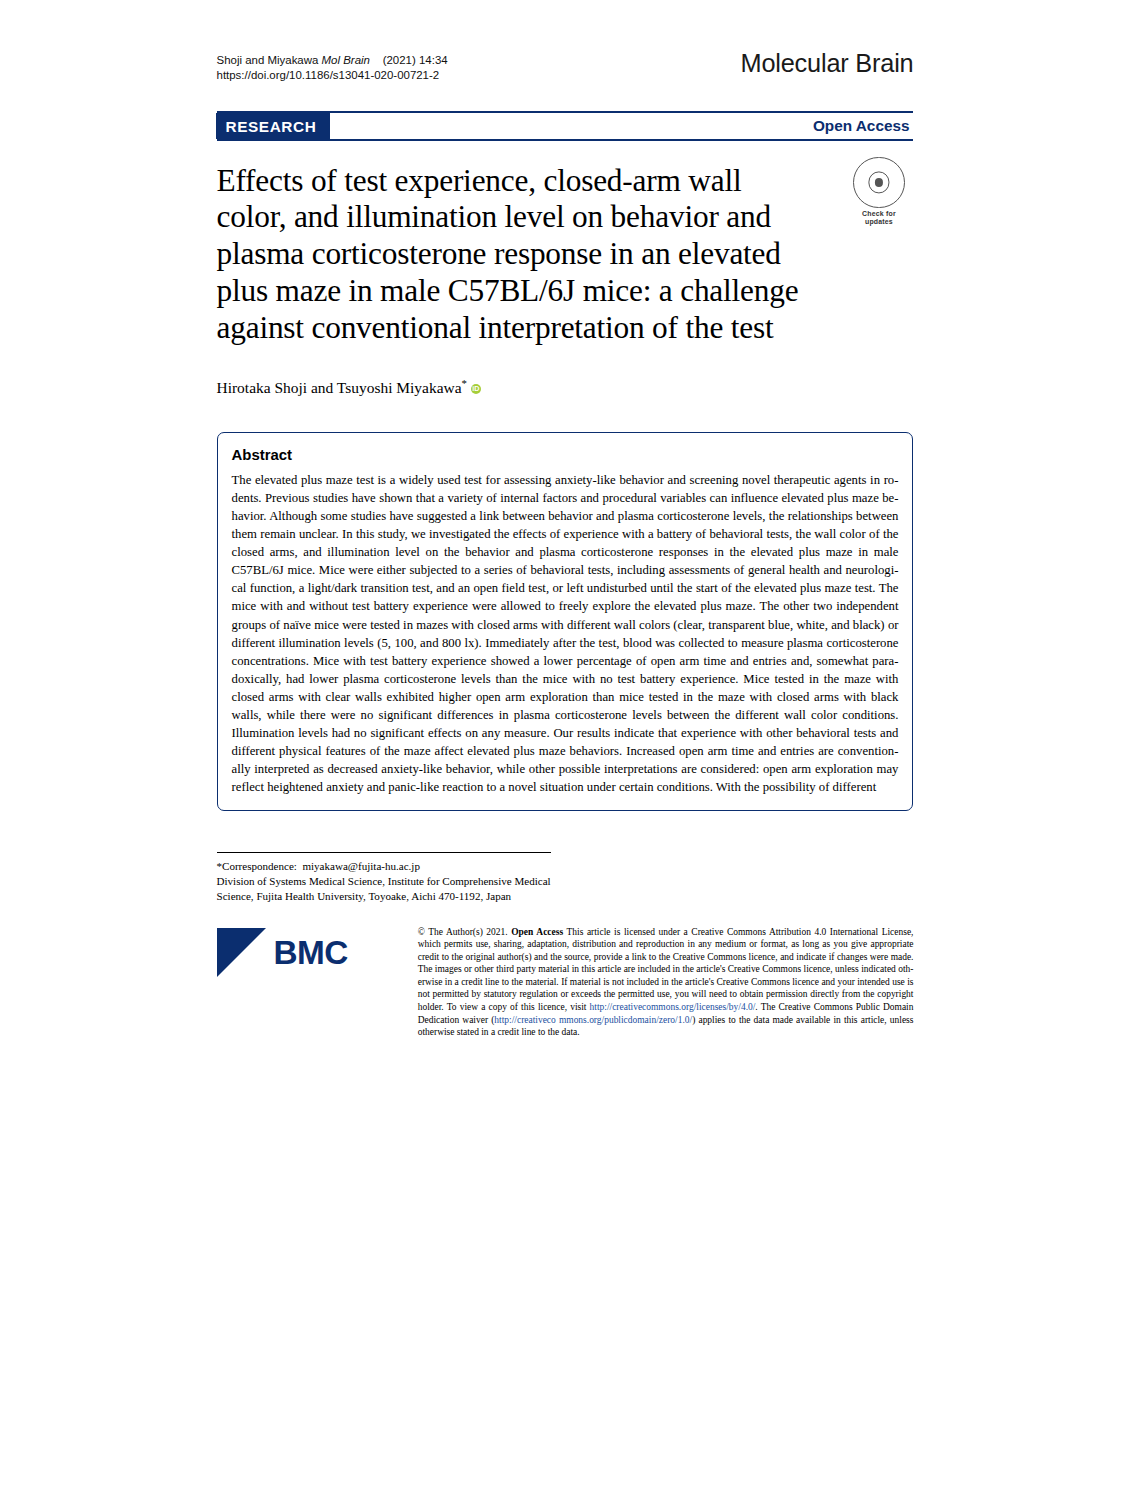Shoji and Miyakawa Mol Brain (2021) 14:34
https://doi.org/10.1186/s13041-020-00721-2
Molecular Brain
RESEARCH
Open Access
Check for
updates
Effects of test experience, closed-arm wall color, and illumination level on behavior and plasma corticosterone response in an elevated plus maze in male C57BL/6J mice: a challenge against conventional interpretation of the test
Hirotaka Shoji and Tsuyoshi Miyakawa*
Abstract
The elevated plus maze test is a widely used test for assessing anxiety-like behavior and screening novel therapeutic agents in rodents. Previous studies have shown that a variety of internal factors and procedural variables can influence elevated plus maze behavior. Although some studies have suggested a link between behavior and plasma corticosterone levels, the relationships between them remain unclear. In this study, we investigated the effects of experience with a battery of behavioral tests, the wall color of the closed arms, and illumination level on the behavior and plasma corticosterone responses in the elevated plus maze in male C57BL/6J mice. Mice were either subjected to a series of behavioral tests, including assessments of general health and neurological function, a light/dark transition test, and an open field test, or left undisturbed until the start of the elevated plus maze test. The mice with and without test battery experience were allowed to freely explore the elevated plus maze. The other two independent groups of naïve mice were tested in mazes with closed arms with different wall colors (clear, transparent blue, white, and black) or different illumination levels (5, 100, and 800 lx). Immediately after the test, blood was collected to measure plasma corticosterone concentrations. Mice with test battery experience showed a lower percentage of open arm time and entries and, somewhat paradoxically, had lower plasma corticosterone levels than the mice with no test battery experience. Mice tested in the maze with closed arms with clear walls exhibited higher open arm exploration than mice tested in the maze with closed arms with black walls, while there were no significant differences in plasma corticosterone levels between the different wall color conditions. Illumination levels had no significant effects on any measure. Our results indicate that experience with other behavioral tests and different physical features of the maze affect elevated plus maze behaviors. Increased open arm time and entries are conventionally interpreted as decreased anxiety-like behavior, while other possible interpretations are considered: open arm exploration may reflect heightened anxiety and panic-like reaction to a novel situation under certain conditions. With the possibility of different
*Correspondence: miyakawa@fujita-hu.ac.jp
Division of Systems Medical Science, Institute for Comprehensive Medical Science, Fujita Health University, Toyoake, Aichi 470-1192, Japan
BMC
© The Author(s) 2021. Open Access This article is licensed under a Creative Commons Attribution 4.0 International License, which permits use, sharing, adaptation, distribution and reproduction in any medium or format, as long as you give appropriate credit to the original author(s) and the source, provide a link to the Creative Commons licence, and indicate if changes were made. The images or other third party material in this article are included in the article's Creative Commons licence, unless indicated otherwise in a credit line to the material. If material is not included in the article's Creative Commons licence and your intended use is not permitted by statutory regulation or exceeds the permitted use, you will need to obtain permission directly from the copyright holder. To view a copy of this licence, visit http://creativecommons.org/licenses/by/4.0/. The Creative Commons Public Domain Dedication waiver (http://creativeco mmons.org/publicdomain/zero/1.0/) applies to the data made available in this article, unless otherwise stated in a credit line to the data.